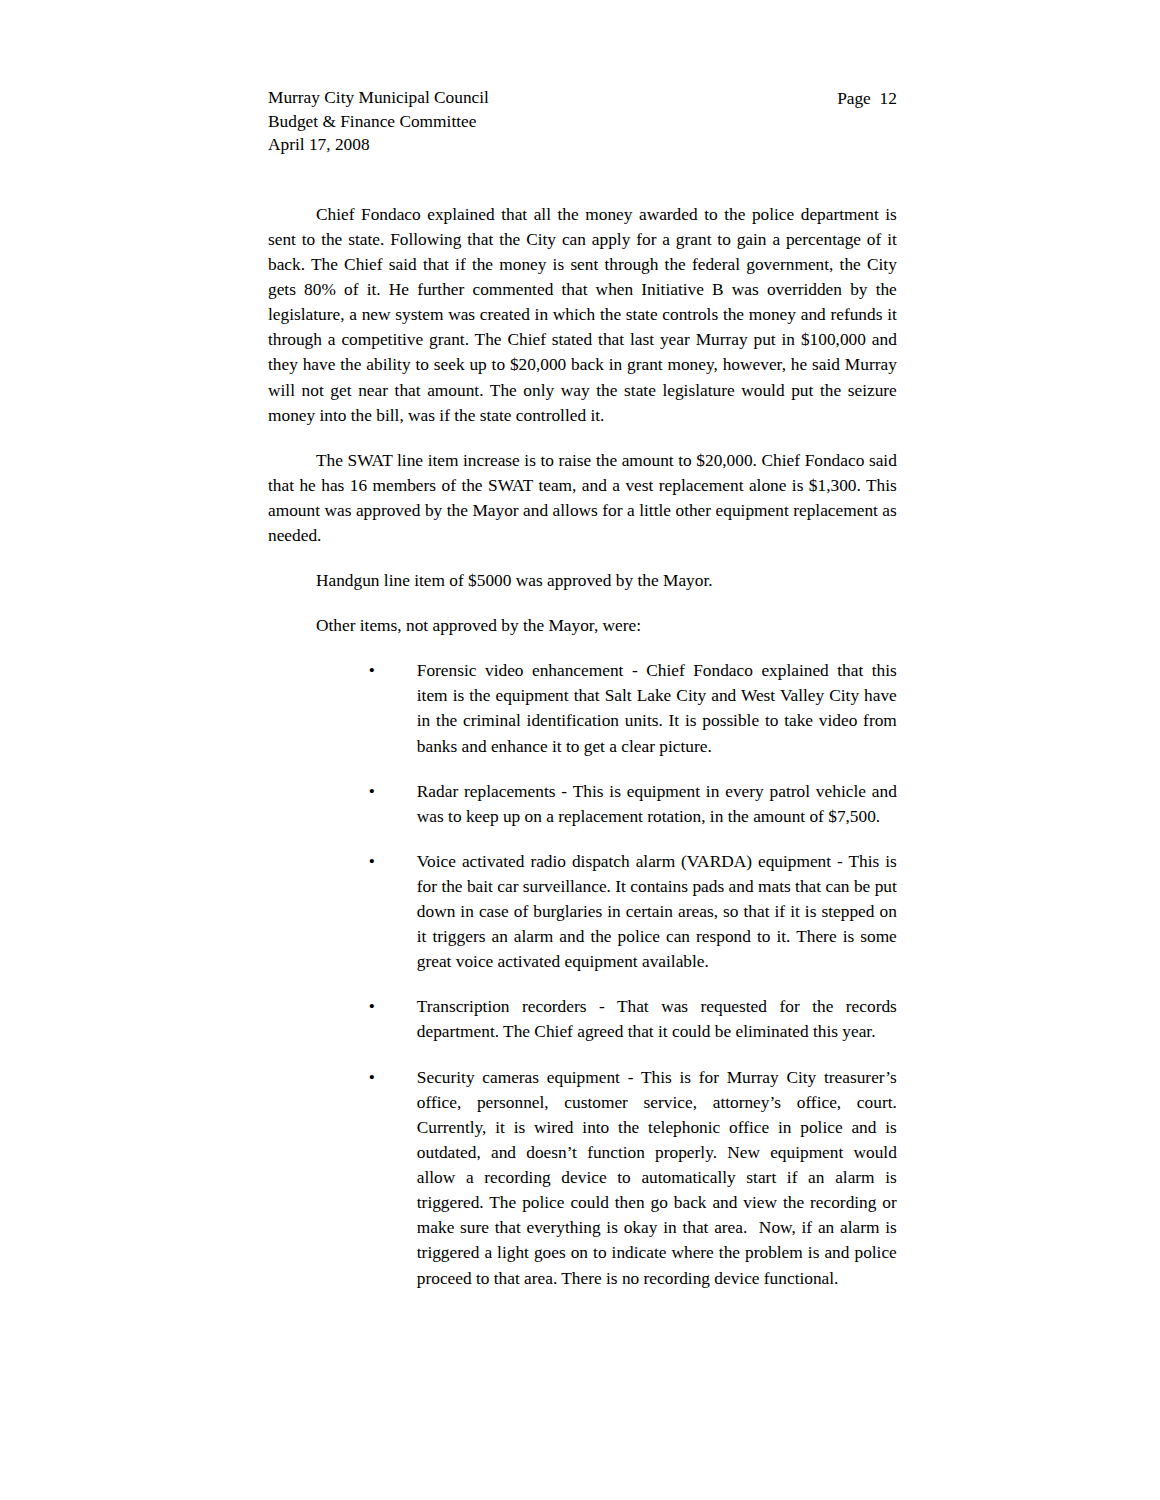Murray City Municipal Council
Budget & Finance Committee
April 17, 2008
Page 12
Chief Fondaco explained that all the money awarded to the police department is sent to the state. Following that the City can apply for a grant to gain a percentage of it back. The Chief said that if the money is sent through the federal government, the City gets 80% of it. He further commented that when Initiative B was overridden by the legislature, a new system was created in which the state controls the money and refunds it through a competitive grant. The Chief stated that last year Murray put in $100,000 and they have the ability to seek up to $20,000 back in grant money, however, he said Murray will not get near that amount. The only way the state legislature would put the seizure money into the bill, was if the state controlled it.
The SWAT line item increase is to raise the amount to $20,000. Chief Fondaco said that he has 16 members of the SWAT team, and a vest replacement alone is $1,300. This amount was approved by the Mayor and allows for a little other equipment replacement as needed.
Handgun line item of $5000 was approved by the Mayor.
Other items, not approved by the Mayor, were:
Forensic video enhancement - Chief Fondaco explained that this item is the equipment that Salt Lake City and West Valley City have in the criminal identification units. It is possible to take video from banks and enhance it to get a clear picture.
Radar replacements - This is equipment in every patrol vehicle and was to keep up on a replacement rotation, in the amount of $7,500.
Voice activated radio dispatch alarm (VARDA) equipment - This is for the bait car surveillance. It contains pads and mats that can be put down in case of burglaries in certain areas, so that if it is stepped on it triggers an alarm and the police can respond to it. There is some great voice activated equipment available.
Transcription recorders - That was requested for the records department. The Chief agreed that it could be eliminated this year.
Security cameras equipment - This is for Murray City treasurer’s office, personnel, customer service, attorney’s office, court. Currently, it is wired into the telephonic office in police and is outdated, and doesn’t function properly. New equipment would allow a recording device to automatically start if an alarm is triggered. The police could then go back and view the recording or make sure that everything is okay in that area. Now, if an alarm is triggered a light goes on to indicate where the problem is and police proceed to that area. There is no recording device functional.